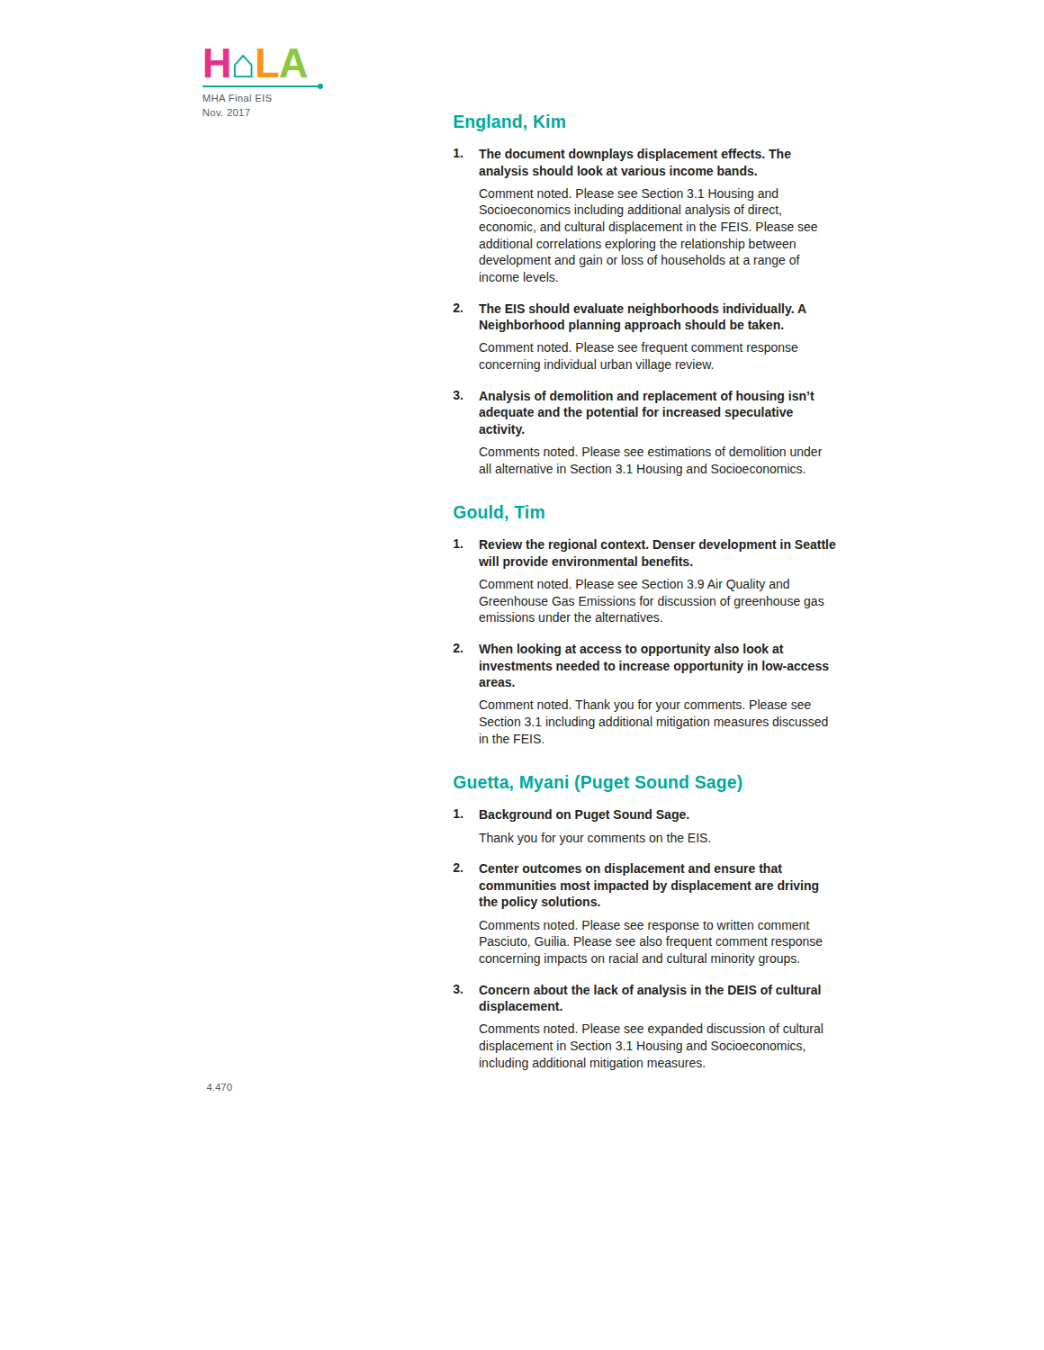H⌂LA
MHA Final EIS
Nov. 2017
England, Kim
The document downplays displacement effects. The analysis should look at various income bands.
Comment noted. Please see Section 3.1 Housing and Socioeconomics including additional analysis of direct, economic, and cultural displacement in the FEIS. Please see additional correlations exploring the relationship between development and gain or loss of households at a range of income levels.
The EIS should evaluate neighborhoods individually. A Neighborhood planning approach should be taken.
Comment noted. Please see frequent comment response concerning individual urban village review.
Analysis of demolition and replacement of housing isn’t adequate and the potential for increased speculative activity.
Comments noted. Please see estimations of demolition under all alternative in Section 3.1 Housing and Socioeconomics.
Gould, Tim
Review the regional context. Denser development in Seattle will provide environmental benefits.
Comment noted. Please see Section 3.9 Air Quality and Greenhouse Gas Emissions for discussion of greenhouse gas emissions under the alternatives.
When looking at access to opportunity also look at investments needed to increase opportunity in low-access areas.
Comment noted. Thank you for your comments. Please see Section 3.1 including additional mitigation measures discussed in the FEIS.
Guetta, Myani (Puget Sound Sage)
Background on Puget Sound Sage.
Thank you for your comments on the EIS.
Center outcomes on displacement and ensure that communities most impacted by displacement are driving the policy solutions.
Comments noted. Please see response to written comment Pasciuto, Guilia. Please see also frequent comment response concerning impacts on racial and cultural minority groups.
Concern about the lack of analysis in the DEIS of cultural displacement.
Comments noted. Please see expanded discussion of cultural displacement in Section 3.1 Housing and Socioeconomics, including additional mitigation measures.
4.470